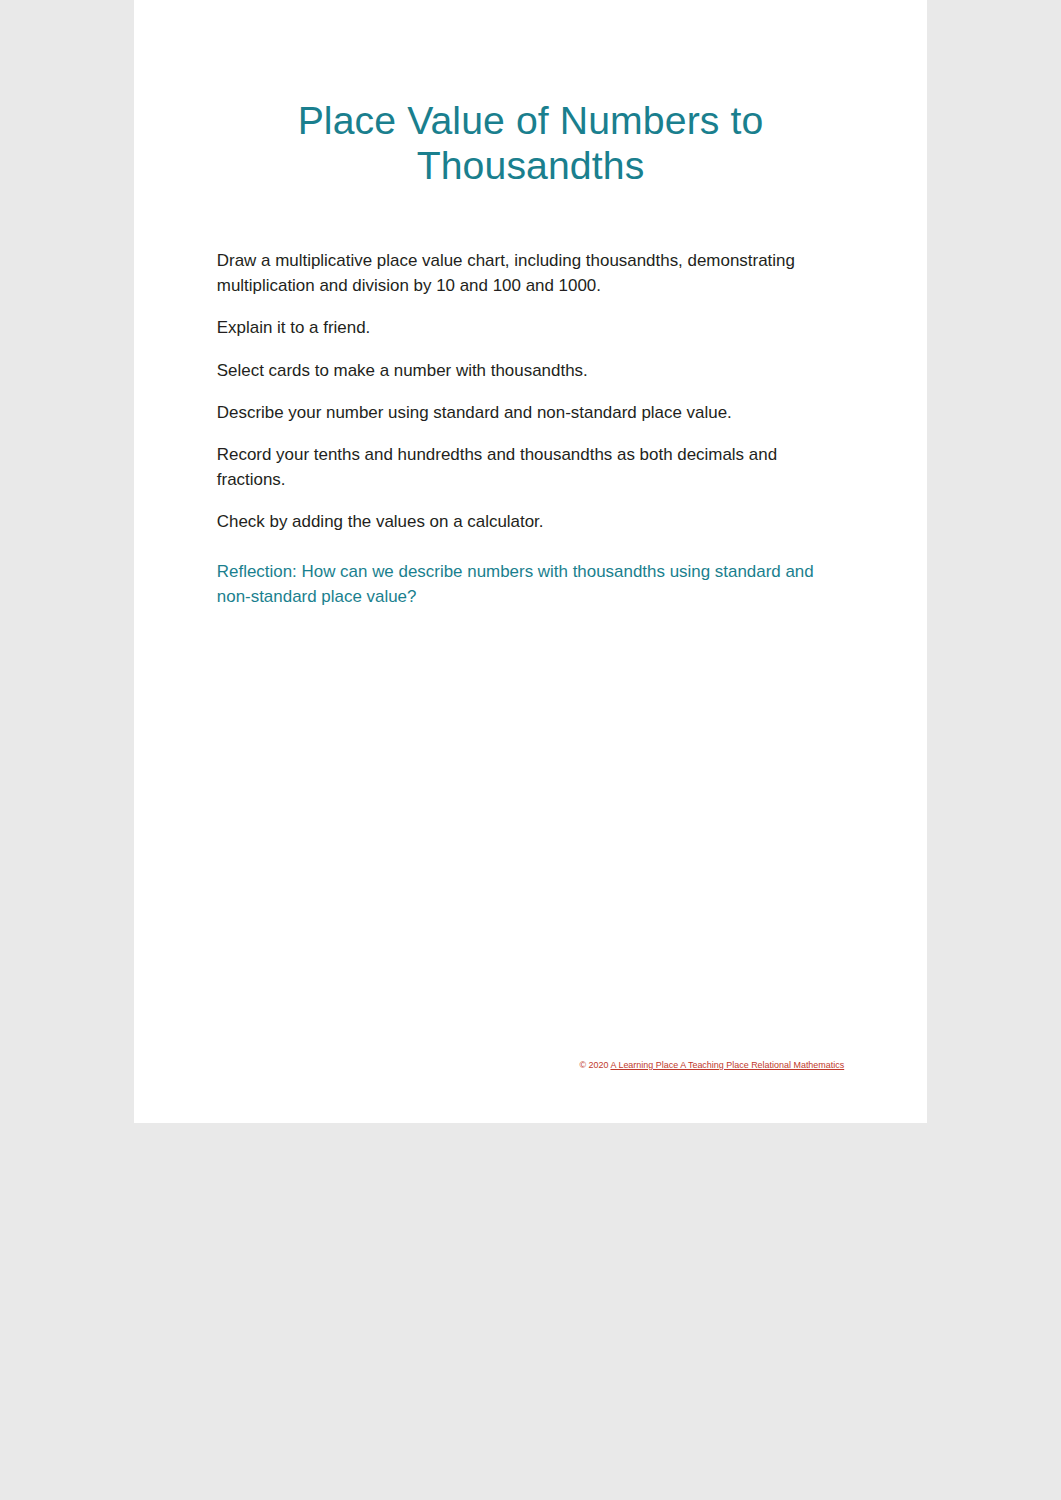Place Value of Numbers to Thousandths
Draw a multiplicative place value chart, including thousandths, demonstrating multiplication and division by 10 and 100 and 1000.
Explain it to a friend.
Select cards to make a number with thousandths.
Describe your number using standard and non-standard place value.
Record your tenths and hundredths and thousandths as both decimals and fractions.
Check by adding the values on a calculator.
Reflection: How can we describe numbers with thousandths using standard and non-standard place value?
© 2020 A Learning Place A Teaching Place Relational Mathematics